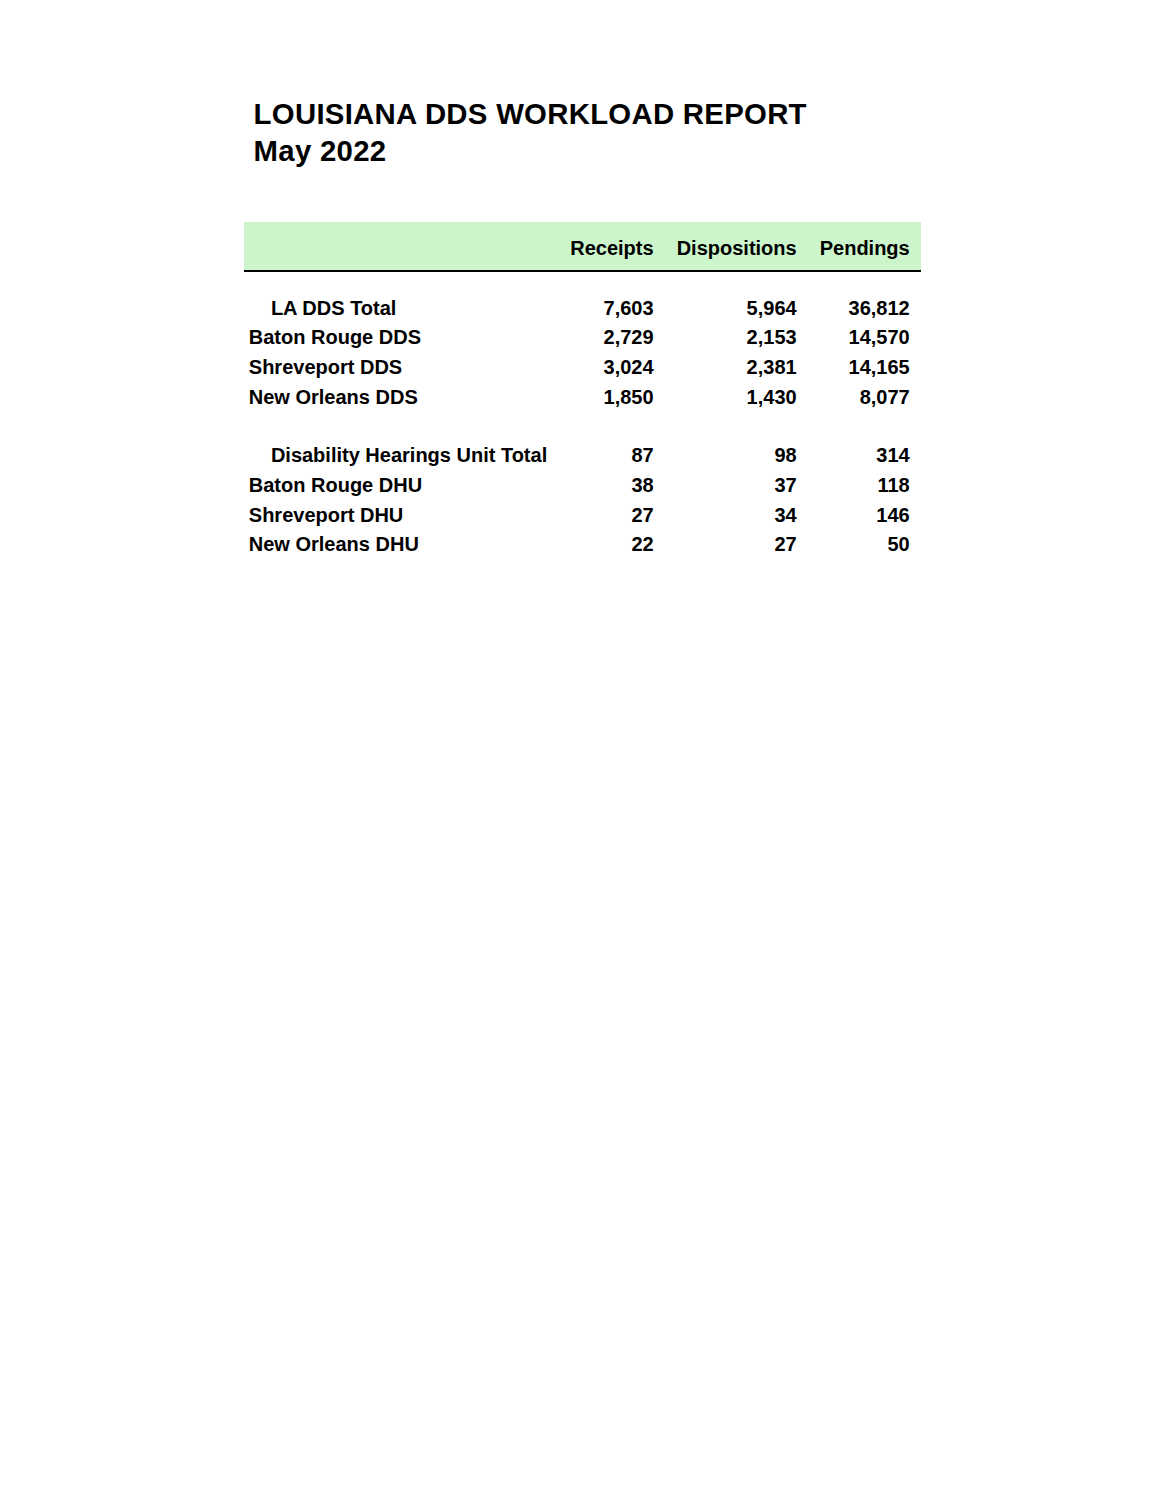LOUISIANA DDS WORKLOAD REPORT
May 2022
| | Receipts | Dispositions | Pendings |
| --- | --- | --- | --- |
| LA DDS Total | 7,603 | 5,964 | 36,812 |
| Baton Rouge DDS | 2,729 | 2,153 | 14,570 |
| Shreveport DDS | 3,024 | 2,381 | 14,165 |
| New Orleans DDS | 1,850 | 1,430 | 8,077 |
| Disability Hearings Unit Total | 87 | 98 | 314 |
| Baton Rouge DHU | 38 | 37 | 118 |
| Shreveport DHU | 27 | 34 | 146 |
| New Orleans DHU | 22 | 27 | 50 |